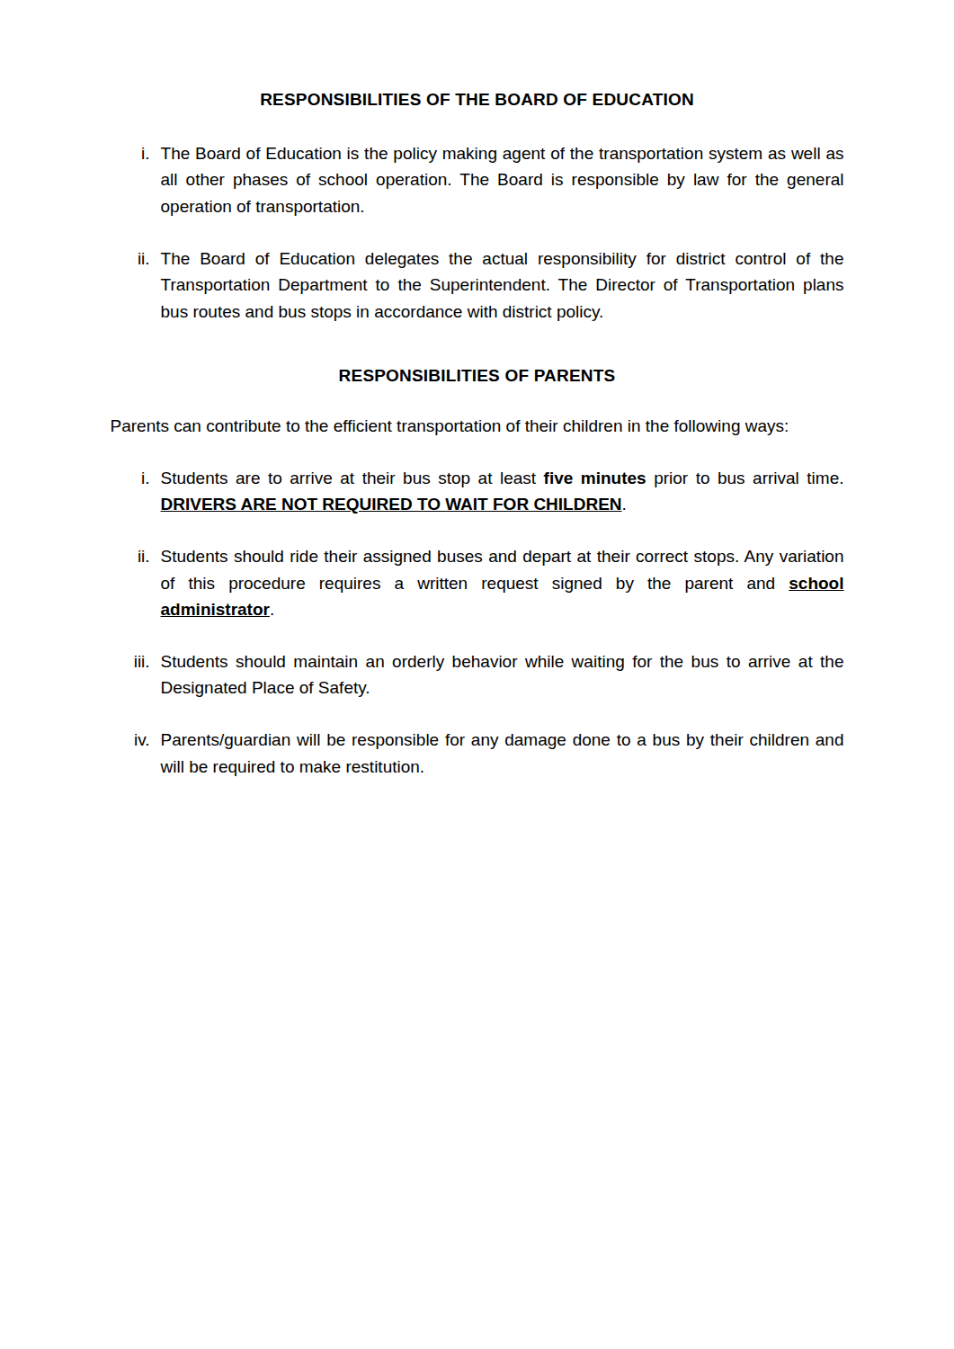RESPONSIBILITIES OF THE BOARD OF EDUCATION
The Board of Education is the policy making agent of the transportation system as well as all other phases of school operation. The Board is responsible by law for the general operation of transportation.
The Board of Education delegates the actual responsibility for district control of the Transportation Department to the Superintendent. The Director of Transportation plans bus routes and bus stops in accordance with district policy.
RESPONSIBILITIES OF PARENTS
Parents can contribute to the efficient transportation of their children in the following ways:
Students are to arrive at their bus stop at least five minutes prior to bus arrival time. DRIVERS ARE NOT REQUIRED TO WAIT FOR CHILDREN.
Students should ride their assigned buses and depart at their correct stops. Any variation of this procedure requires a written request signed by the parent and school administrator.
Students should maintain an orderly behavior while waiting for the bus to arrive at the Designated Place of Safety.
Parents/guardian will be responsible for any damage done to a bus by their children and will be required to make restitution.